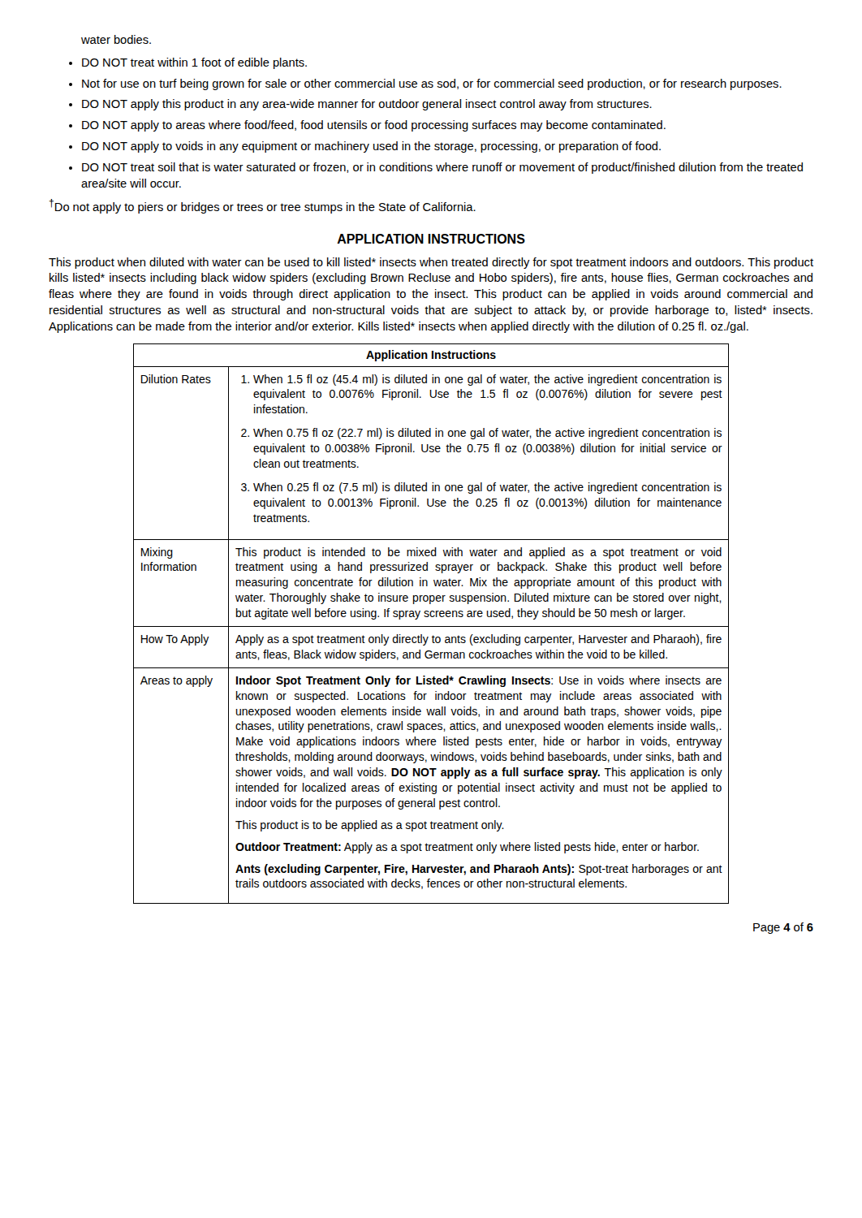water bodies.
DO NOT treat within 1 foot of edible plants.
Not for use on turf being grown for sale or other commercial use as sod, or for commercial seed production, or for research purposes.
DO NOT apply this product in any area-wide manner for outdoor general insect control away from structures.
DO NOT apply to areas where food/feed, food utensils or food processing surfaces may become contaminated.
DO NOT apply to voids in any equipment or machinery used in the storage, processing, or preparation of food.
DO NOT treat soil that is water saturated or frozen, or in conditions where runoff or movement of product/finished dilution from the treated area/site will occur.
†Do not apply to piers or bridges or trees or tree stumps in the State of California.
APPLICATION INSTRUCTIONS
This product when diluted with water can be used to kill listed* insects when treated directly for spot treatment indoors and outdoors. This product kills listed* insects including black widow spiders (excluding Brown Recluse and Hobo spiders), fire ants, house flies, German cockroaches and fleas where they are found in voids through direct application to the insect. This product can be applied in voids around commercial and residential structures as well as structural and non-structural voids that are subject to attack by, or provide harborage to, listed* insects. Applications can be made from the interior and/or exterior. Kills listed* insects when applied directly with the dilution of 0.25 fl. oz./gal.
| Application Instructions |
| --- |
| Dilution Rates | When 1.5 fl oz (45.4 ml) is diluted in one gal of water, the active ingredient concentration is equivalent to 0.0076% Fipronil. Use the 1.5 fl oz (0.0076%) dilution for severe pest infestation. When 0.75 fl oz (22.7 ml) is diluted in one gal of water, the active ingredient concentration is equivalent to 0.0038% Fipronil. Use the 0.75 fl oz (0.0038%) dilution for initial service or clean out treatments. When 0.25 fl oz (7.5 ml) is diluted in one gal of water, the active ingredient concentration is equivalent to 0.0013% Fipronil. Use the 0.25 fl oz (0.0013%) dilution for maintenance treatments. |
| Mixing Information | This product is intended to be mixed with water and applied as a spot treatment or void treatment using a hand pressurized sprayer or backpack. Shake this product well before measuring concentrate for dilution in water. Mix the appropriate amount of this product with water. Thoroughly shake to insure proper suspension. Diluted mixture can be stored over night, but agitate well before using. If spray screens are used, they should be 50 mesh or larger. |
| How To Apply | Apply as a spot treatment only directly to ants (excluding carpenter, Harvester and Pharaoh), fire ants, fleas, Black widow spiders, and German cockroaches within the void to be killed. |
| Areas to apply | Indoor Spot Treatment Only for Listed* Crawling Insects : Use in voids where insects are known or suspected. Locations for indoor treatment may include areas associated with unexposed wooden elements inside wall voids, in and around bath traps, shower voids, pipe chases, utility penetrations, crawl spaces, attics, and unexposed wooden elements inside walls,. Make void applications indoors where listed pests enter, hide or harbor in voids, entryway thresholds, molding around doorways, windows, voids behind baseboards, under sinks, bath and shower voids, and wall voids. DO NOT apply as a full surface spray. This application is only intended for localized areas of existing or potential insect activity and must not be applied to indoor voids for the purposes of general pest control. This product is to be applied as a spot treatment only. Outdoor Treatment: Apply as a spot treatment only where listed pests hide, enter or harbor. Ants (excluding Carpenter, Fire, Harvester, and Pharaoh Ants): Spot-treat harborages or ant trails outdoors associated with decks, fences or other non-structural elements. |
Page 4 of 6